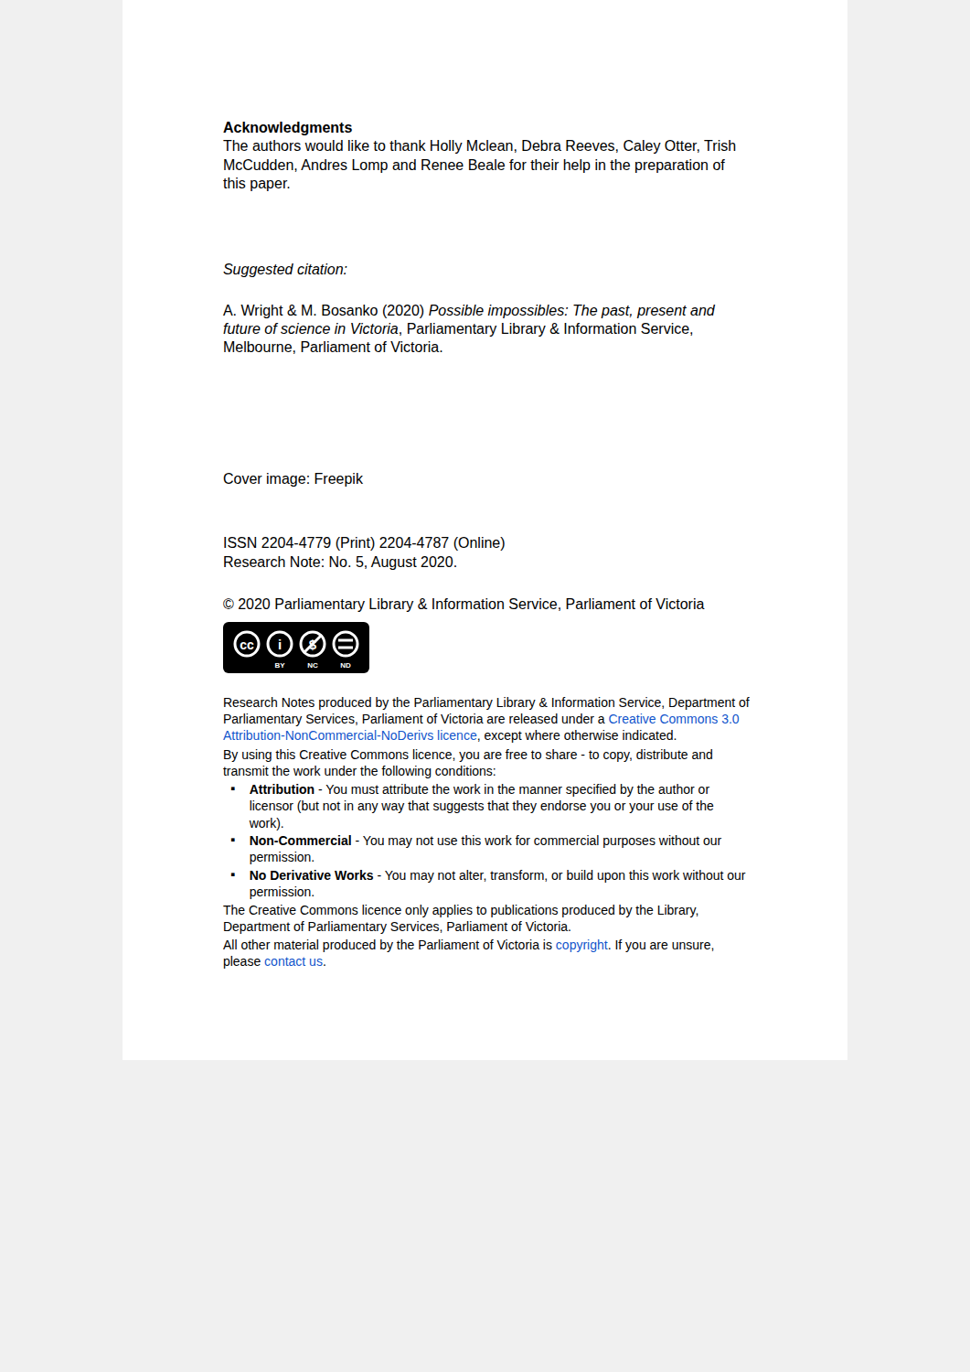Acknowledgments
The authors would like to thank Holly Mclean, Debra Reeves, Caley Otter, Trish McCudden, Andres Lomp and Renee Beale for their help in the preparation of this paper.
Suggested citation:
A. Wright & M. Bosanko (2020) Possible impossibles: The past, present and future of science in Victoria, Parliamentary Library & Information Service, Melbourne, Parliament of Victoria.
Cover image: Freepik
ISSN 2204-4779 (Print) 2204-4787 (Online)
Research Note: No. 5, August 2020.
© 2020 Parliamentary Library & Information Service, Parliament of Victoria
cc i $ BY NC ND
Research Notes produced by the Parliamentary Library & Information Service, Department of Parliamentary Services, Parliament of Victoria are released under a Creative Commons 3.0 Attribution-NonCommercial-NoDerivs licence, except where otherwise indicated.
By using this Creative Commons licence, you are free to share - to copy, distribute and transmit the work under the following conditions:
Attribution - You must attribute the work in the manner specified by the author or licensor (but not in any way that suggests that they endorse you or your use of the work).
Non-Commercial - You may not use this work for commercial purposes without our permission.
No Derivative Works - You may not alter, transform, or build upon this work without our permission.
The Creative Commons licence only applies to publications produced by the Library, Department of Parliamentary Services, Parliament of Victoria.
All other material produced by the Parliament of Victoria is copyright. If you are unsure, please contact us.